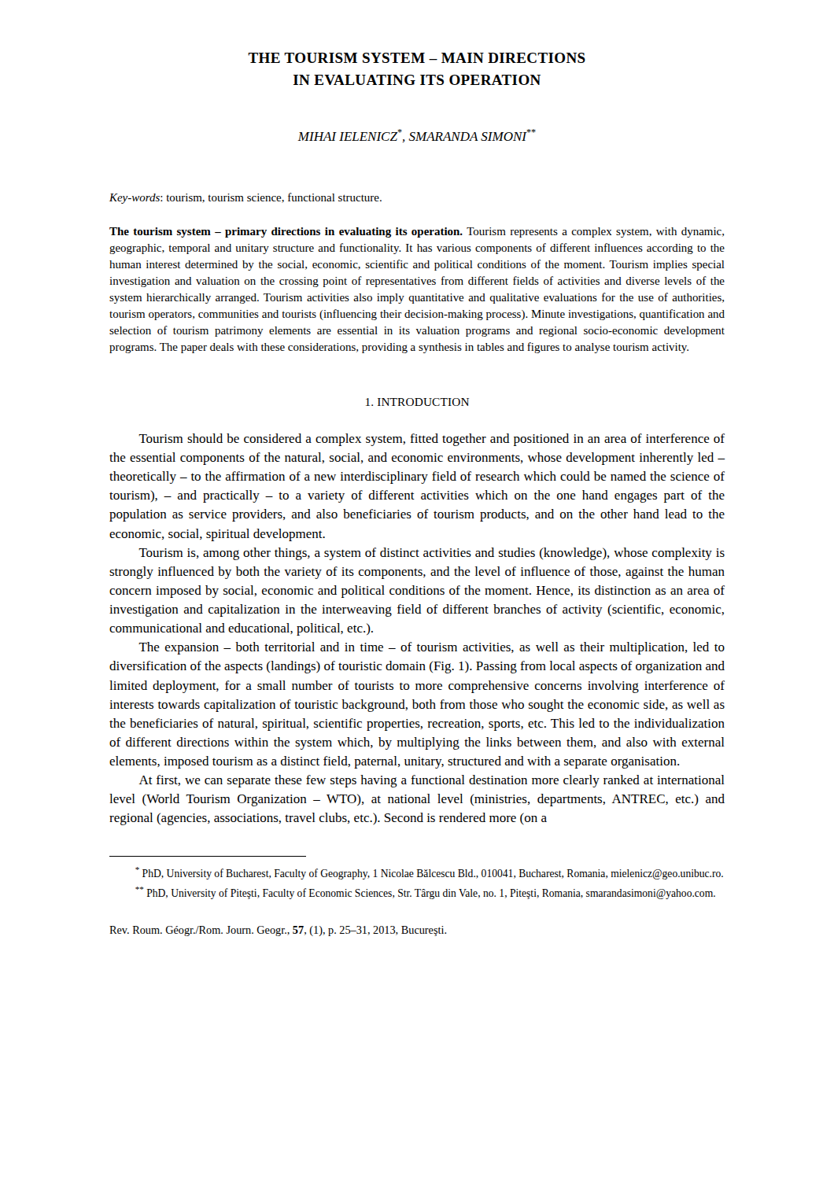The Tourism System – Main Directions
in Evaluating its Operation
MIHAI IELENICZ*, SMARANDA SIMONI**
Key-words: tourism, tourism science, functional structure.
The tourism system – primary directions in evaluating its operation. Tourism represents a complex system, with dynamic, geographic, temporal and unitary structure and functionality. It has various components of different influences according to the human interest determined by the social, economic, scientific and political conditions of the moment. Tourism implies special investigation and valuation on the crossing point of representatives from different fields of activities and diverse levels of the system hierarchically arranged. Tourism activities also imply quantitative and qualitative evaluations for the use of authorities, tourism operators, communities and tourists (influencing their decision-making process). Minute investigations, quantification and selection of tourism patrimony elements are essential in its valuation programs and regional socio-economic development programs. The paper deals with these considerations, providing a synthesis in tables and figures to analyse tourism activity.
1. Introduction
Tourism should be considered a complex system, fitted together and positioned in an area of interference of the essential components of the natural, social, and economic environments, whose development inherently led – theoretically – to the affirmation of a new interdisciplinary field of research which could be named the science of tourism), – and practically – to a variety of different activities which on the one hand engages part of the population as service providers, and also beneficiaries of tourism products, and on the other hand lead to the economic, social, spiritual development.
Tourism is, among other things, a system of distinct activities and studies (knowledge), whose complexity is strongly influenced by both the variety of its components, and the level of influence of those, against the human concern imposed by social, economic and political conditions of the moment. Hence, its distinction as an area of investigation and capitalization in the interweaving field of different branches of activity (scientific, economic, communicational and educational, political, etc.).
The expansion – both territorial and in time – of tourism activities, as well as their multiplication, led to diversification of the aspects (landings) of touristic domain (Fig. 1). Passing from local aspects of organization and limited deployment, for a small number of tourists to more comprehensive concerns involving interference of interests towards capitalization of touristic background, both from those who sought the economic side, as well as the beneficiaries of natural, spiritual, scientific properties, recreation, sports, etc. This led to the individualization of different directions within the system which, by multiplying the links between them, and also with external elements, imposed tourism as a distinct field, paternal, unitary, structured and with a separate organisation.
At first, we can separate these few steps having a functional destination more clearly ranked at international level (World Tourism Organization – WTO), at national level (ministries, departments, ANTREC, etc.) and regional (agencies, associations, travel clubs, etc.). Second is rendered more (on a
* PhD, University of Bucharest, Faculty of Geography, 1 Nicolae Bălcescu Bld., 010041, Bucharest, Romania, mielenicz@geo.unibuc.ro.
** PhD, University of Piteşti, Faculty of Economic Sciences, Str. Târgu din Vale, no. 1, Piteşti, Romania, smarandasimoni@yahoo.com.
Rev. Roum. Géogr./Rom. Journ. Geogr., 57, (1), p. 25–31, 2013, Bucureşti.